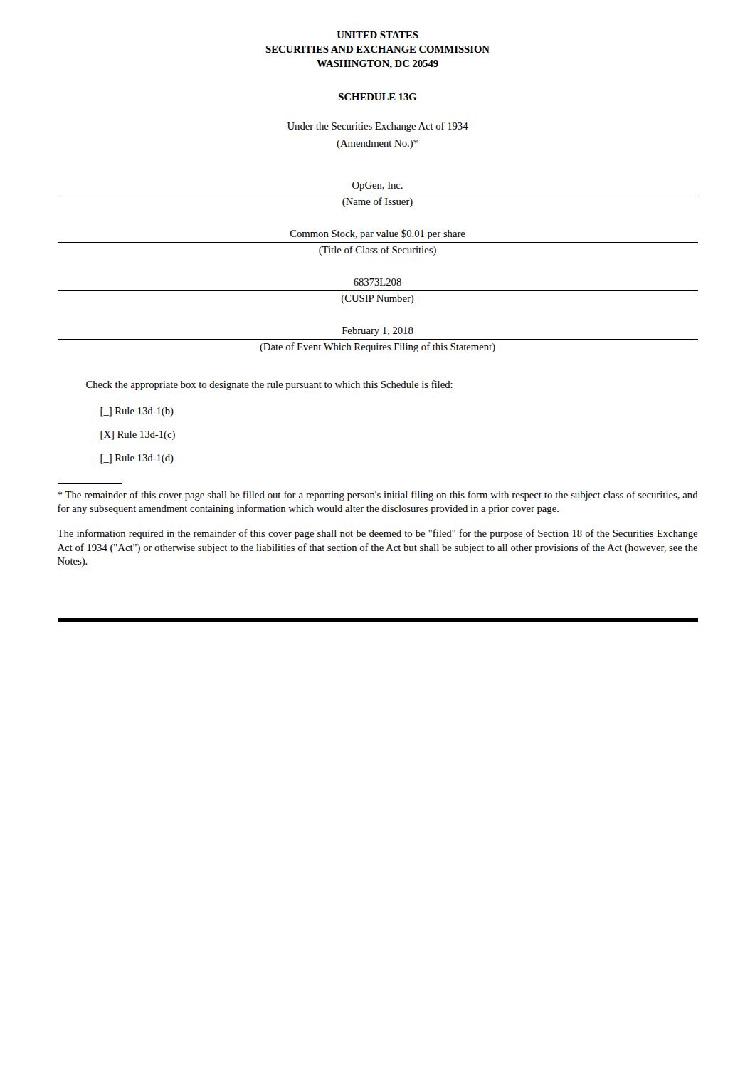UNITED STATES
SECURITIES AND EXCHANGE COMMISSION
WASHINGTON, DC 20549
SCHEDULE 13G
Under the Securities Exchange Act of 1934
(Amendment No.)*
OpGen, Inc.
(Name of Issuer)
Common Stock, par value $0.01 per share
(Title of Class of Securities)
68373L208
(CUSIP Number)
February 1, 2018
(Date of Event Which Requires Filing of this Statement)
Check the appropriate box to designate the rule pursuant to which this Schedule is filed:
[_] Rule 13d-1(b)
[X] Rule 13d-1(c)
[_] Rule 13d-1(d)
* The remainder of this cover page shall be filled out for a reporting person's initial filing on this form with respect to the subject class of securities, and for any subsequent amendment containing information which would alter the disclosures provided in a prior cover page.
The information required in the remainder of this cover page shall not be deemed to be "filed" for the purpose of Section 18 of the Securities Exchange Act of 1934 ("Act") or otherwise subject to the liabilities of that section of the Act but shall be subject to all other provisions of the Act (however, see the Notes).